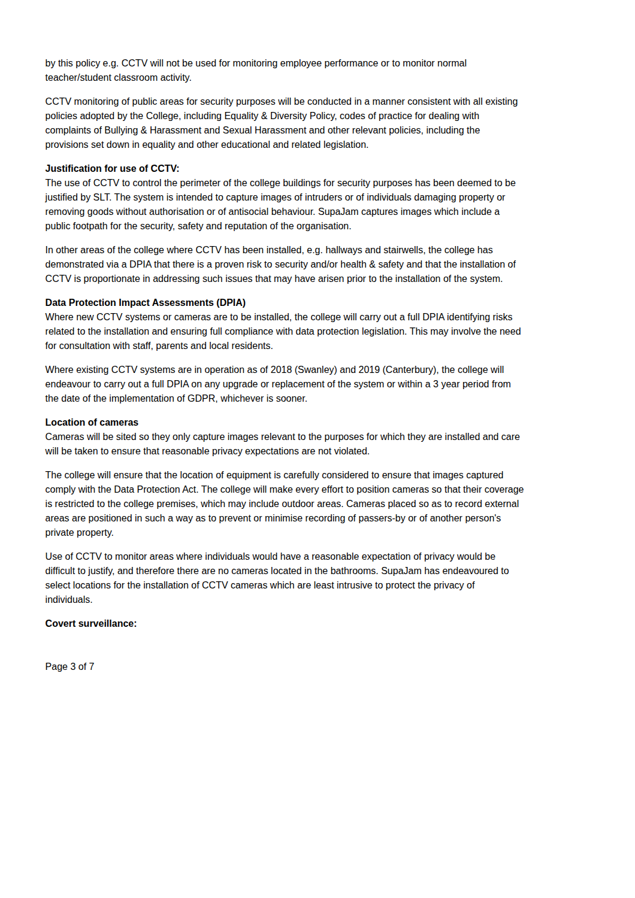by this policy e.g. CCTV will not be used for monitoring employee performance or to monitor normal teacher/student classroom activity.
CCTV monitoring of public areas for security purposes will be conducted in a manner consistent with all existing policies adopted by the College, including Equality & Diversity Policy, codes of practice for dealing with complaints of Bullying & Harassment and Sexual Harassment and other relevant policies, including the provisions set down in equality and other educational and related legislation.
Justification for use of CCTV:
The use of CCTV to control the perimeter of the college buildings for security purposes has been deemed to be justified by SLT. The system is intended to capture images of intruders or of individuals damaging property or removing goods without authorisation or of antisocial behaviour. SupaJam captures images which include a public footpath for the security, safety and reputation of the organisation.
In other areas of the college where CCTV has been installed, e.g. hallways and stairwells, the college has demonstrated via a DPIA that there is a proven risk to security and/or health & safety and that the installation of CCTV is proportionate in addressing such issues that may have arisen prior to the installation of the system.
Data Protection Impact Assessments (DPIA)
Where new CCTV systems or cameras are to be installed, the college will carry out a full DPIA identifying risks related to the installation and ensuring full compliance with data protection legislation. This may involve the need for consultation with staff, parents and local residents.
Where existing CCTV systems are in operation as of 2018 (Swanley) and 2019 (Canterbury), the college will endeavour to carry out a full DPIA on any upgrade or replacement of the system or within a 3 year period from the date of the implementation of GDPR, whichever is sooner.
Location of cameras
Cameras will be sited so they only capture images relevant to the purposes for which they are installed and care will be taken to ensure that reasonable privacy expectations are not violated.
The college will ensure that the location of equipment is carefully considered to ensure that images captured comply with the Data Protection Act. The college will make every effort to position cameras so that their coverage is restricted to the college premises, which may include outdoor areas. Cameras placed so as to record external areas are positioned in such a way as to prevent or minimise recording of passers-by or of another person's private property.
Use of CCTV to monitor areas where individuals would have a reasonable expectation of privacy would be difficult to justify, and therefore there are no cameras located in the bathrooms. SupaJam has endeavoured to select locations for the installation of CCTV cameras which are least intrusive to protect the privacy of individuals.
Covert surveillance:
Page 3 of 7